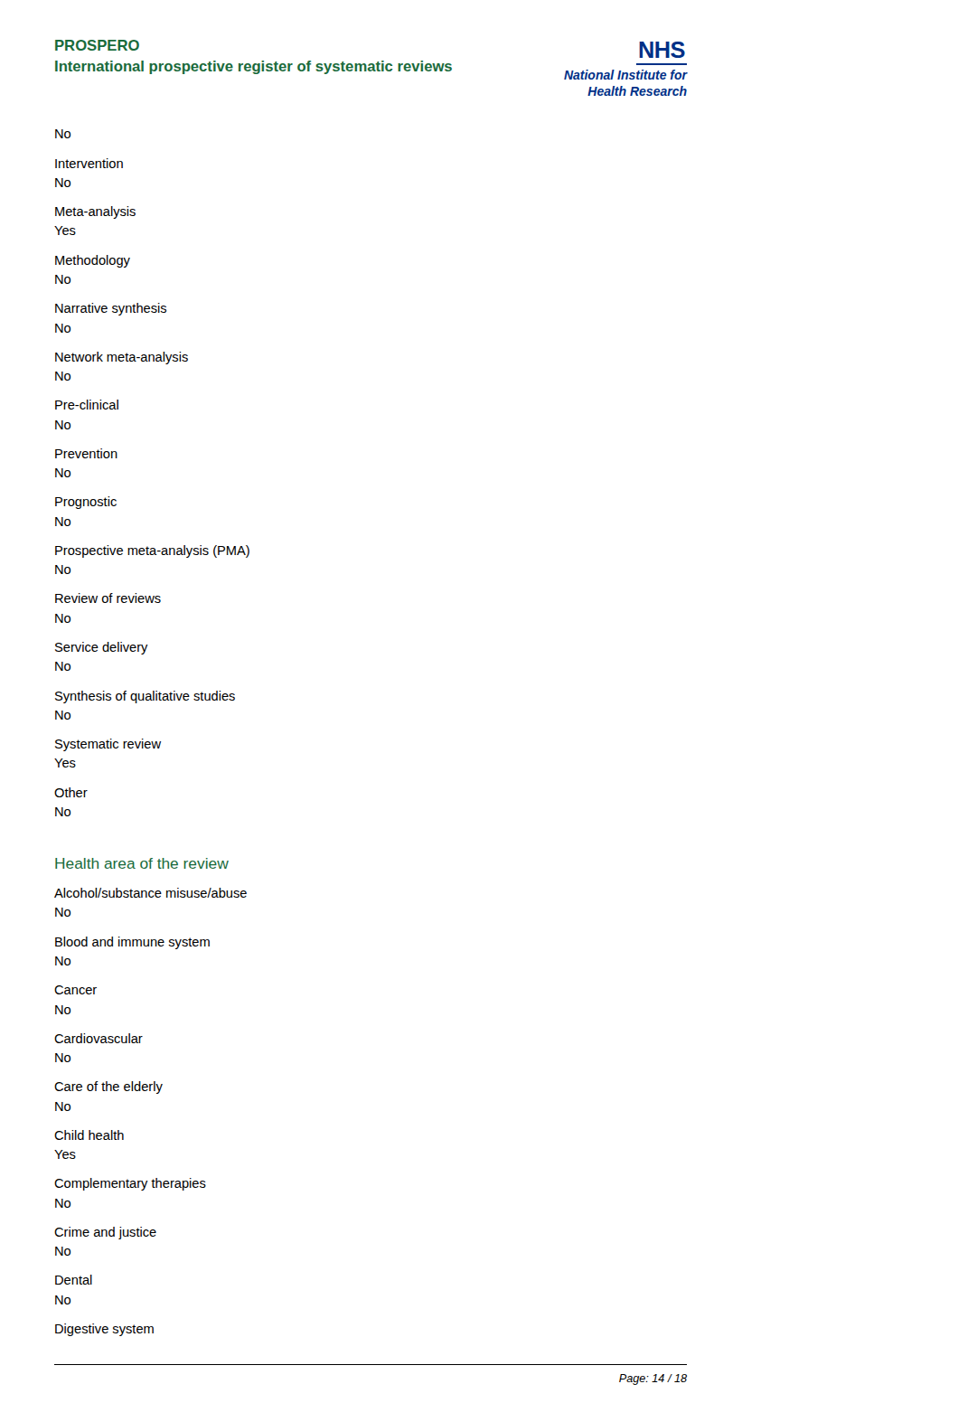PROSPERO
International prospective register of systematic reviews
NHS
National Institute for
Health Research
No
Intervention
No
Meta-analysis
Yes
Methodology
No
Narrative synthesis
No
Network meta-analysis
No
Pre-clinical
No
Prevention
No
Prognostic
No
Prospective meta-analysis (PMA)
No
Review of reviews
No
Service delivery
No
Synthesis of qualitative studies
No
Systematic review
Yes
Other
No
Health area of the review
Alcohol/substance misuse/abuse
No
Blood and immune system
No
Cancer
No
Cardiovascular
No
Care of the elderly
No
Child health
Yes
Complementary therapies
No
Crime and justice
No
Dental
No
Digestive system
Page: 14 / 18